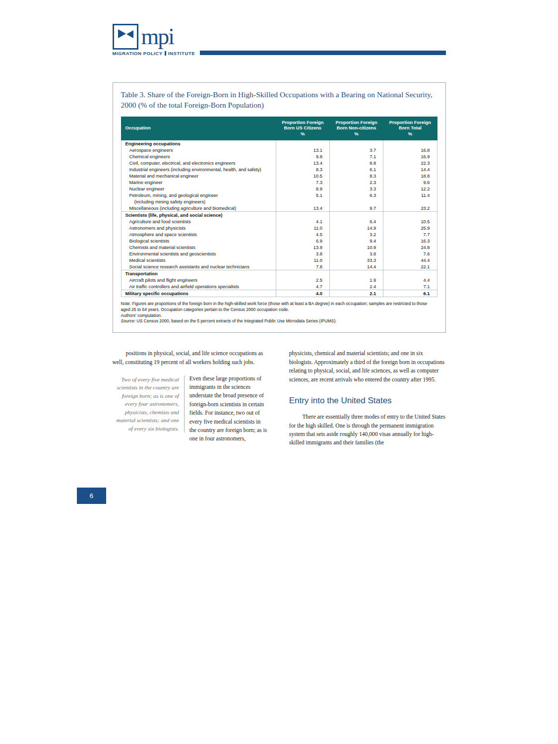mpi
MIGRATION POLICY INSTITUTE
Table 3. Share of the Foreign-Born in High-Skilled Occupations with a Bearing on National Security, 2000 (% of the total Foreign-Born Population)
| Occupation | Proportion Foreign Born US Citizens % | Proportion Foreign Born Non-citizens % | Proportion Foreign Born Total % |
| --- | --- | --- | --- |
| Engineering occupations | | | |
| Aerospace engineers | 13.1 | 3.7 | 16.8 |
| Chemical engineers | 9.8 | 7.1 | 16.9 |
| Civil, computer, electrical, and electronics engineers | 13.4 | 8.8 | 22.3 |
| Industrial engineers (including environmental, health, and safety) | 8.3 | 6.1 | 14.4 |
| Material and mechanical engineer | 10.5 | 8.3 | 18.8 |
| Marine engineer | 7.3 | 2.3 | 9.6 |
| Nuclear engineer | 8.9 | 3.3 | 12.2 |
| Petroleum, mining, and geological engineer | 5.1 | 6.3 | 11.4 |
| (including mining safety engineers) | | | |
| Miscellaneous (including agriculture and biomedical) | 13.4 | 9.7 | 23.2 |
| Scientists (life, physical, and social science) | | | |
| Agriculture and food scientists | 4.1 | 6.4 | 10.5 |
| Astronomers and physicists | 11.0 | 14.9 | 25.9 |
| Atmosphere and space scientists | 4.5 | 3.2 | 7.7 |
| Biological scientists | 6.9 | 9.4 | 16.3 |
| Chemists and material scientists | 13.9 | 10.9 | 24.8 |
| Environmental scientists and geoscientists | 3.8 | 3.8 | 7.6 |
| Medical scientists | 11.0 | 33.3 | 44.4 |
| Social science research assistants and nuclear technicians | 7.8 | 14.4 | 22.1 |
| Transportation | | | |
| Aircraft pilots and flight engineers | 2.5 | 1.9 | 4.4 |
| Air traffic controllers and airfield operations specialists | 4.7 | 2.4 | 7.1 |
| Military specific occupations | 4.0 | 2.1 | 6.1 |
Note: Figures are proportions of the foreign born in the high-skilled work force (those with at least a BA degree) in each occupation; samples are restricted to those aged 25 to 64 years. Occupation categories pertain to the Census 2000 occupation code.
Authors' computation.
Source: US Census 2000, based on the 5 percent extracts of the Integrated Public Use Microdata Series (IPUMS).
positions in physical, social, and life science occupations as well, constituting 19 percent of all workers holding such jobs.
Two of every five medical scientists in the country are foreign born; as is one of every four astronomers, physicists, chemists and material scientists; and one of every six biologists.
Even these large proportions of immigrants in the sciences understate the broad presence of foreign-born scientists in certain fields. For instance, two out of every five medical scientists in the country are foreign born; as is one in four astronomers,
physicists, chemical and material scientists; and one in six biologists. Approximately a third of the foreign born in occupations relating to physical, social, and life sciences, as well as computer sciences, are recent arrivals who entered the country after 1995.
Entry into the United States
There are essentially three modes of entry to the United States for the high skilled. One is through the permanent immigration system that sets aside roughly 140,000 visas annually for high-skilled immigrants and their families (the
6